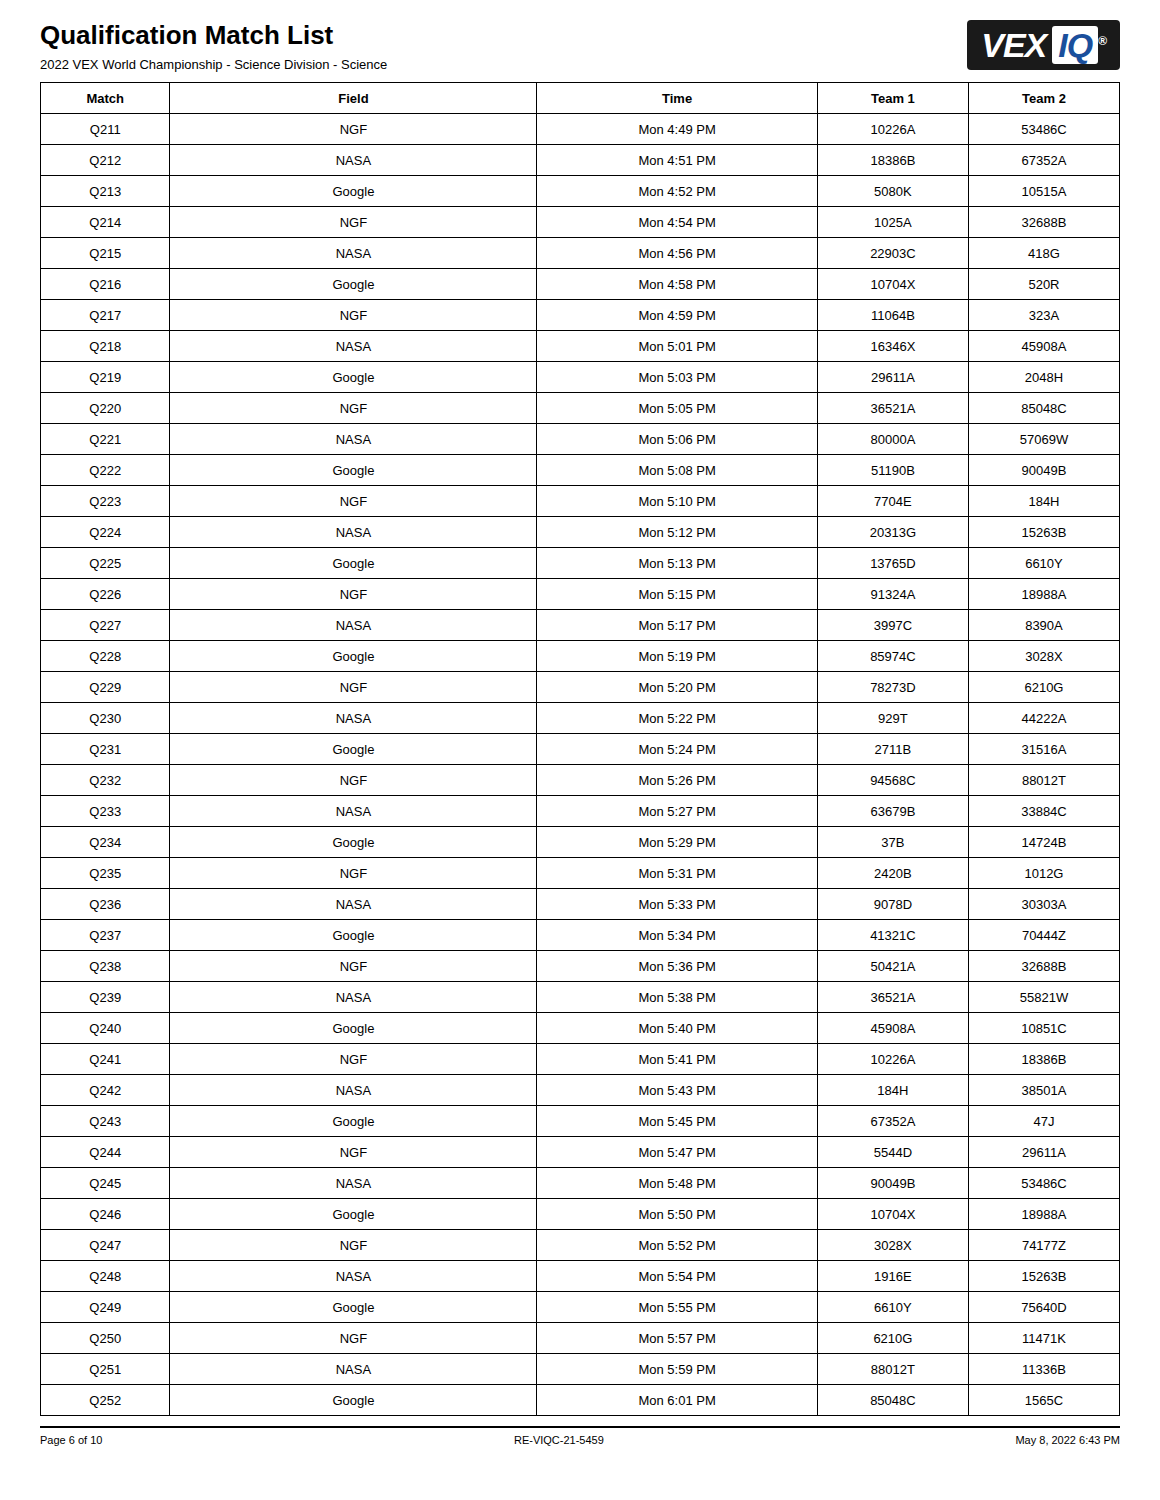Qualification Match List
2022 VEX World Championship - Science Division - Science
VEXIQ®
| Match | Field | Time | Team 1 | Team 2 |
| --- | --- | --- | --- | --- |
| Q211 | NGF | Mon 4:49 PM | 10226A | 53486C |
| Q212 | NASA | Mon 4:51 PM | 18386B | 67352A |
| Q213 | Google | Mon 4:52 PM | 5080K | 10515A |
| Q214 | NGF | Mon 4:54 PM | 1025A | 32688B |
| Q215 | NASA | Mon 4:56 PM | 22903C | 418G |
| Q216 | Google | Mon 4:58 PM | 10704X | 520R |
| Q217 | NGF | Mon 4:59 PM | 11064B | 323A |
| Q218 | NASA | Mon 5:01 PM | 16346X | 45908A |
| Q219 | Google | Mon 5:03 PM | 29611A | 2048H |
| Q220 | NGF | Mon 5:05 PM | 36521A | 85048C |
| Q221 | NASA | Mon 5:06 PM | 80000A | 57069W |
| Q222 | Google | Mon 5:08 PM | 51190B | 90049B |
| Q223 | NGF | Mon 5:10 PM | 7704E | 184H |
| Q224 | NASA | Mon 5:12 PM | 20313G | 15263B |
| Q225 | Google | Mon 5:13 PM | 13765D | 6610Y |
| Q226 | NGF | Mon 5:15 PM | 91324A | 18988A |
| Q227 | NASA | Mon 5:17 PM | 3997C | 8390A |
| Q228 | Google | Mon 5:19 PM | 85974C | 3028X |
| Q229 | NGF | Mon 5:20 PM | 78273D | 6210G |
| Q230 | NASA | Mon 5:22 PM | 929T | 44222A |
| Q231 | Google | Mon 5:24 PM | 2711B | 31516A |
| Q232 | NGF | Mon 5:26 PM | 94568C | 88012T |
| Q233 | NASA | Mon 5:27 PM | 63679B | 33884C |
| Q234 | Google | Mon 5:29 PM | 37B | 14724B |
| Q235 | NGF | Mon 5:31 PM | 2420B | 1012G |
| Q236 | NASA | Mon 5:33 PM | 9078D | 30303A |
| Q237 | Google | Mon 5:34 PM | 41321C | 70444Z |
| Q238 | NGF | Mon 5:36 PM | 50421A | 32688B |
| Q239 | NASA | Mon 5:38 PM | 36521A | 55821W |
| Q240 | Google | Mon 5:40 PM | 45908A | 10851C |
| Q241 | NGF | Mon 5:41 PM | 10226A | 18386B |
| Q242 | NASA | Mon 5:43 PM | 184H | 38501A |
| Q243 | Google | Mon 5:45 PM | 67352A | 47J |
| Q244 | NGF | Mon 5:47 PM | 5544D | 29611A |
| Q245 | NASA | Mon 5:48 PM | 90049B | 53486C |
| Q246 | Google | Mon 5:50 PM | 10704X | 18988A |
| Q247 | NGF | Mon 5:52 PM | 3028X | 74177Z |
| Q248 | NASA | Mon 5:54 PM | 1916E | 15263B |
| Q249 | Google | Mon 5:55 PM | 6610Y | 75640D |
| Q250 | NGF | Mon 5:57 PM | 6210G | 11471K |
| Q251 | NASA | Mon 5:59 PM | 88012T | 11336B |
| Q252 | Google | Mon 6:01 PM | 85048C | 1565C |
Page 6 of 10 RE-VIQC-21-5459 May 8, 2022 6:43 PM